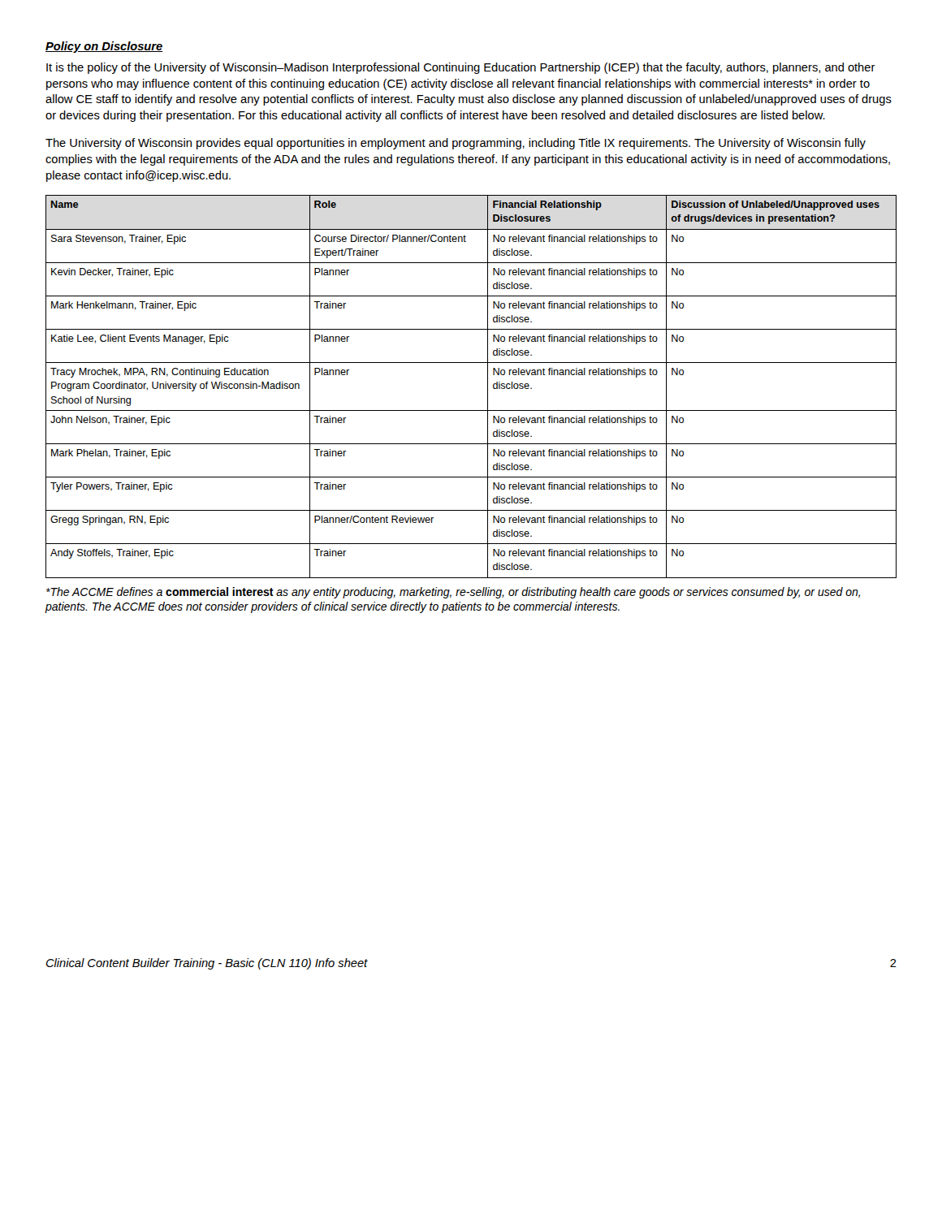Policy on Disclosure
It is the policy of the University of Wisconsin–Madison Interprofessional Continuing Education Partnership (ICEP) that the faculty, authors, planners, and other persons who may influence content of this continuing education (CE) activity disclose all relevant financial relationships with commercial interests* in order to allow CE staff to identify and resolve any potential conflicts of interest. Faculty must also disclose any planned discussion of unlabeled/unapproved uses of drugs or devices during their presentation. For this educational activity all conflicts of interest have been resolved and detailed disclosures are listed below.
The University of Wisconsin provides equal opportunities in employment and programming, including Title IX requirements. The University of Wisconsin fully complies with the legal requirements of the ADA and the rules and regulations thereof. If any participant in this educational activity is in need of accommodations, please contact info@icep.wisc.edu.
| Name | Role | Financial Relationship Disclosures | Discussion of Unlabeled/Unapproved uses of drugs/devices in presentation? |
| --- | --- | --- | --- |
| Sara Stevenson, Trainer, Epic | Course Director/ Planner/Content Expert/Trainer | No relevant financial relationships to disclose. | No |
| Kevin Decker, Trainer, Epic | Planner | No relevant financial relationships to disclose. | No |
| Mark Henkelmann, Trainer, Epic | Trainer | No relevant financial relationships to disclose. | No |
| Katie Lee, Client Events Manager, Epic | Planner | No relevant financial relationships to disclose. | No |
| Tracy Mrochek, MPA, RN, Continuing Education Program Coordinator, University of Wisconsin-Madison School of Nursing | Planner | No relevant financial relationships to disclose. | No |
| John Nelson, Trainer, Epic | Trainer | No relevant financial relationships to disclose. | No |
| Mark Phelan, Trainer, Epic | Trainer | No relevant financial relationships to disclose. | No |
| Tyler Powers, Trainer, Epic | Trainer | No relevant financial relationships to disclose. | No |
| Gregg Springan, RN, Epic | Planner/Content Reviewer | No relevant financial relationships to disclose. | No |
| Andy Stoffels, Trainer, Epic | Trainer | No relevant financial relationships to disclose. | No |
*The ACCME defines a commercial interest as any entity producing, marketing, re-selling, or distributing health care goods or services consumed by, or used on, patients. The ACCME does not consider providers of clinical service directly to patients to be commercial interests.
Clinical Content Builder Training - Basic (CLN 110) Info sheet 2